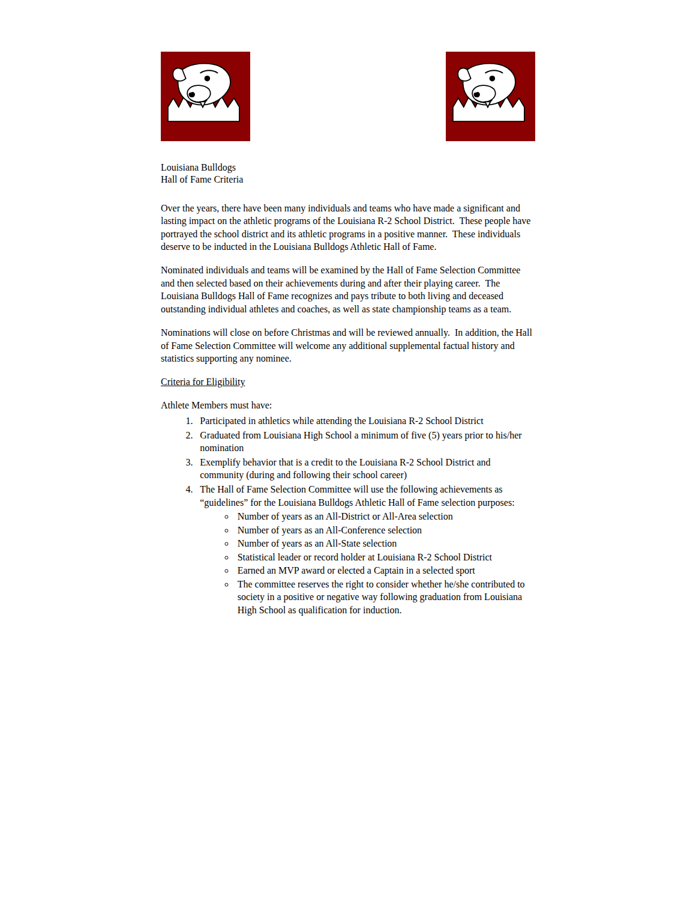Louisiana Bulldogs
Hall of Fame Criteria
Over the years, there have been many individuals and teams who have made a significant and lasting impact on the athletic programs of the Louisiana R-2 School District. These people have portrayed the school district and its athletic programs in a positive manner. These individuals deserve to be inducted in the Louisiana Bulldogs Athletic Hall of Fame.
Nominated individuals and teams will be examined by the Hall of Fame Selection Committee and then selected based on their achievements during and after their playing career. The Louisiana Bulldogs Hall of Fame recognizes and pays tribute to both living and deceased outstanding individual athletes and coaches, as well as state championship teams as a team.
Nominations will close on before Christmas and will be reviewed annually. In addition, the Hall of Fame Selection Committee will welcome any additional supplemental factual history and statistics supporting any nominee.
Criteria for Eligibility
Athlete Members must have:
Participated in athletics while attending the Louisiana R-2 School District
Graduated from Louisiana High School a minimum of five (5) years prior to his/her nomination
Exemplify behavior that is a credit to the Louisiana R-2 School District and community (during and following their school career)
The Hall of Fame Selection Committee will use the following achievements as “guidelines” for the Louisiana Bulldogs Athletic Hall of Fame selection purposes:
Number of years as an All-District or All-Area selection
Number of years as an All-Conference selection
Number of years as an All-State selection
Statistical leader or record holder at Louisiana R-2 School District
Earned an MVP award or elected a Captain in a selected sport
The committee reserves the right to consider whether he/she contributed to society in a positive or negative way following graduation from Louisiana High School as qualification for induction.